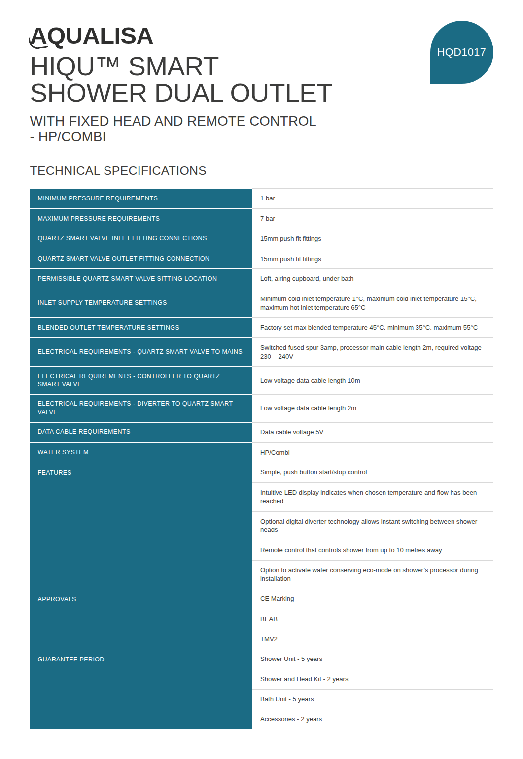HQD1017
AQUALISA
HIQU™ SMART
SHOWER DUAL OUTLET
WITH FIXED HEAD AND REMOTE CONTROL
- HP/COMBI
TECHNICAL SPECIFICATIONS
| Minimum pressure requirements | 1 bar |
| Maximum pressure requirements | 7 bar |
| Quartz smart valve inlet fitting connections | 15mm push fit fittings |
| Quartz smart valve outlet fitting connection | 15mm push fit fittings |
| Permissible quartz smart valve sitting location | Loft, airing cupboard, under bath |
| Inlet supply temperature settings | Minimum cold inlet temperature 1°C, maximum cold inlet temperature 15°C, maximum hot inlet temperature 65°C |
| Blended outlet temperature settings | Factory set max blended temperature 45°C, minimum 35°C, maximum 55°C |
| Electrical requirements - quartz smart valve to mains | Switched fused spur 3amp, processor main cable length 2m, required voltage 230 – 240V |
| Electrical requirements - controller to quartz smart valve | Low voltage data cable length 10m |
| Electrical requirements - diverter to quartz smart valve | Low voltage data cable length 2m |
| Data cable requirements | Data cable voltage 5V |
| Water system | HP/Combi |
| Features | Simple, push button start/stop control |
| Intuitive LED display indicates when chosen temperature and flow has been reached |
| Optional digital diverter technology allows instant switching between shower heads |
| Remote control that controls shower from up to 10 metres away |
| Option to activate water conserving eco-mode on shower’s processor during installation |
| Approvals | CE Marking |
| BEAB |
| TMV2 |
| Guarantee period | Shower Unit - 5 years |
| Shower and Head Kit - 2 years |
| Bath Unit - 5 years |
| Accessories - 2 years |